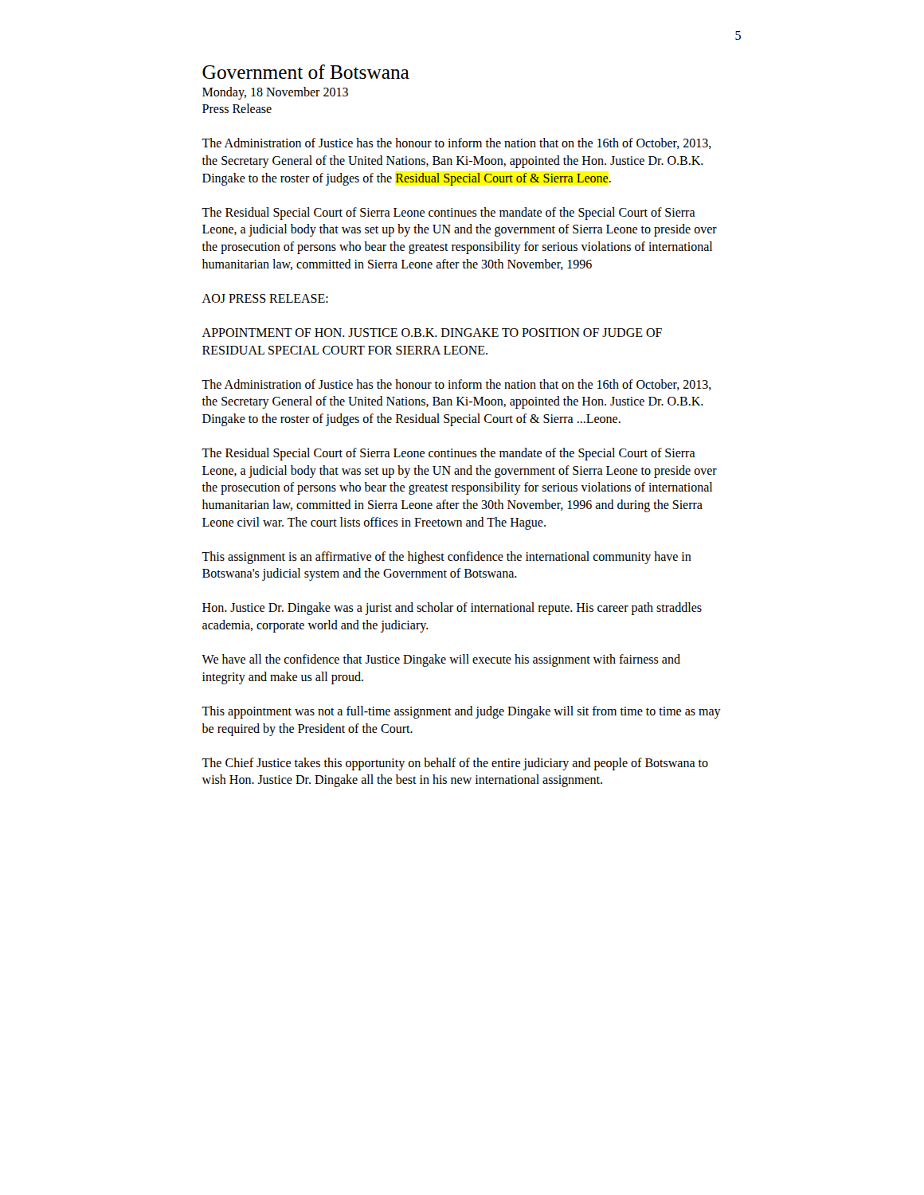5
Government of Botswana
Monday, 18 November 2013
Press Release
The Administration of Justice has the honour to inform the nation that on the 16th of October, 2013, the Secretary General of the United Nations, Ban Ki-Moon, appointed the Hon. Justice Dr. O.B.K. Dingake to the roster of judges of the Residual Special Court of & Sierra Leone.
The Residual Special Court of Sierra Leone continues the mandate of the Special Court of Sierra Leone, a judicial body that was set up by the UN and the government of Sierra Leone to preside over the prosecution of persons who bear the greatest responsibility for serious violations of international humanitarian law, committed in Sierra Leone after the 30th November, 1996
AOJ PRESS RELEASE:
APPOINTMENT OF HON. JUSTICE O.B.K. DINGAKE TO POSITION OF JUDGE OF RESIDUAL SPECIAL COURT FOR SIERRA LEONE.
The Administration of Justice has the honour to inform the nation that on the 16th of October, 2013, the Secretary General of the United Nations, Ban Ki-Moon, appointed the Hon. Justice Dr. O.B.K. Dingake to the roster of judges of the Residual Special Court of & Sierra ...Leone.
The Residual Special Court of Sierra Leone continues the mandate of the Special Court of Sierra Leone, a judicial body that was set up by the UN and the government of Sierra Leone to preside over the prosecution of persons who bear the greatest responsibility for serious violations of international humanitarian law, committed in Sierra Leone after the 30th November, 1996 and during the Sierra Leone civil war. The court lists offices in Freetown and The Hague.
This assignment is an affirmative of the highest confidence the international community have in Botswana's judicial system and the Government of Botswana.
Hon. Justice Dr. Dingake was a jurist and scholar of international repute. His career path straddles academia, corporate world and the judiciary.
We have all the confidence that Justice Dingake will execute his assignment with fairness and integrity and make us all proud.
This appointment was not a full-time assignment and judge Dingake will sit from time to time as may be required by the President of the Court.
The Chief Justice takes this opportunity on behalf of the entire judiciary and people of Botswana to wish Hon. Justice Dr. Dingake all the best in his new international assignment.